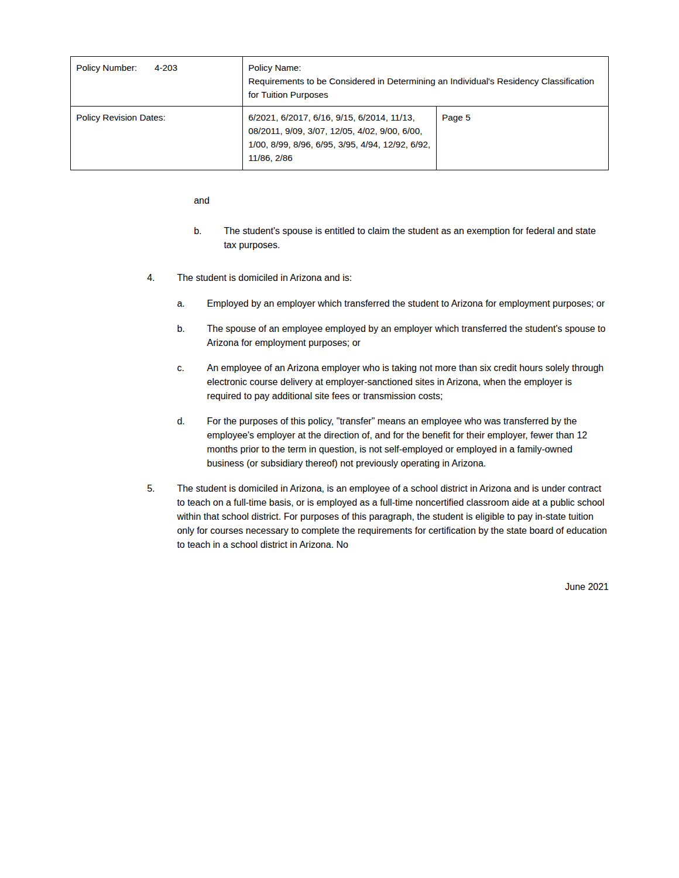| Policy Number: 4-203 | Policy Name: Requirements to be Considered in Determining an Individual's Residency Classification for Tuition Purposes |
| Policy Revision Dates: | 6/2021, 6/2017, 6/16, 9/15, 6/2014, 11/13, 08/2011, 9/09, 3/07, 12/05, 4/02, 9/00, 6/00, 1/00, 8/99, 8/96, 6/95, 3/95, 4/94, 12/92, 6/92, 11/86, 2/86 | Page 5 |
and
The student's spouse is entitled to claim the student as an exemption for federal and state tax purposes.
The student is domiciled in Arizona and is:
Employed by an employer which transferred the student to Arizona for employment purposes; or
The spouse of an employee employed by an employer which transferred the student's spouse to Arizona for employment purposes; or
An employee of an Arizona employer who is taking not more than six credit hours solely through electronic course delivery at employer-sanctioned sites in Arizona, when the employer is required to pay additional site fees or transmission costs;
For the purposes of this policy, "transfer" means an employee who was transferred by the employee's employer at the direction of, and for the benefit for their employer, fewer than 12 months prior to the term in question, is not self-employed or employed in a family-owned business (or subsidiary thereof) not previously operating in Arizona.
The student is domiciled in Arizona, is an employee of a school district in Arizona and is under contract to teach on a full-time basis, or is employed as a full-time noncertified classroom aide at a public school within that school district. For purposes of this paragraph, the student is eligible to pay in-state tuition only for courses necessary to complete the requirements for certification by the state board of education to teach in a school district in Arizona. No
June 2021